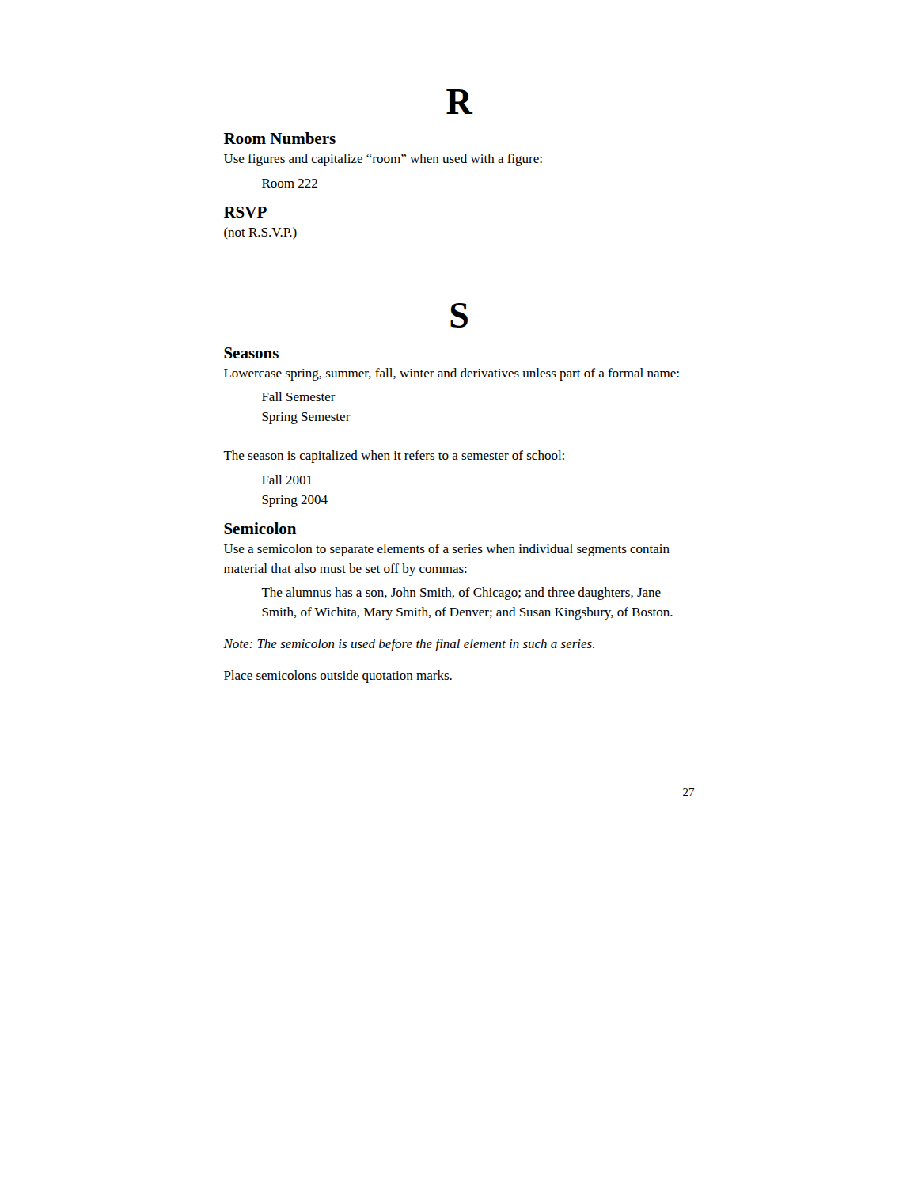R
Room Numbers
Use figures and capitalize “room” when used with a figure:
Room 222
RSVP
(not R.S.V.P.)
S
Seasons
Lowercase spring, summer, fall, winter and derivatives unless part of a formal name:
Fall Semester
Spring Semester
The season is capitalized when it refers to a semester of school:
Fall 2001
Spring 2004
Semicolon
Use a semicolon to separate elements of a series when individual segments contain material that also must be set off by commas:
The alumnus has a son, John Smith, of Chicago; and three daughters, Jane Smith, of Wichita, Mary Smith, of Denver; and Susan Kingsbury, of Boston.
Note: The semicolon is used before the final element in such a series.
Place semicolons outside quotation marks.
27